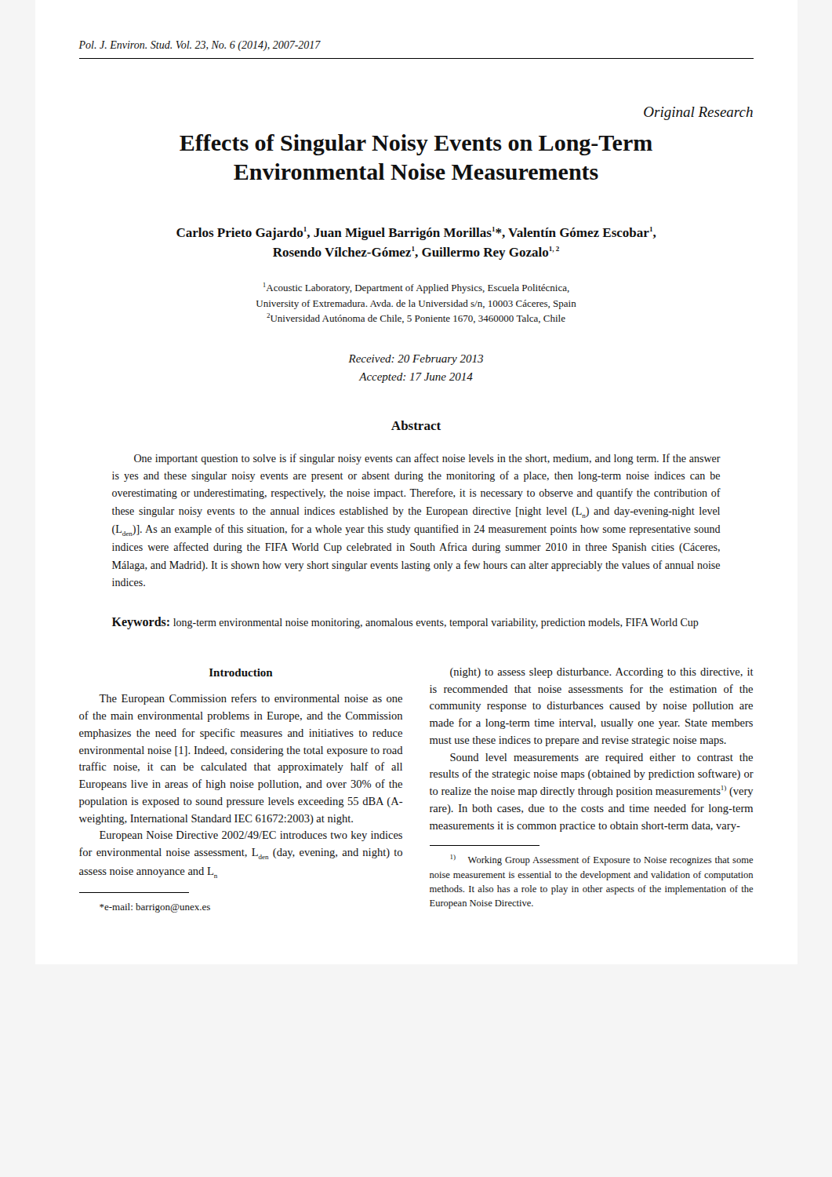Pol. J. Environ. Stud. Vol. 23, No. 6 (2014), 2007-2017
Original Research
Effects of Singular Noisy Events on Long-Term
Environmental Noise Measurements
Carlos Prieto Gajardo1, Juan Miguel Barrigón Morillas1*, Valentín Gómez Escobar1,
Rosendo Vílchez-Gómez1, Guillermo Rey Gozalo1, 2
1Acoustic Laboratory, Department of Applied Physics, Escuela Politécnica,
University of Extremadura. Avda. de la Universidad s/n, 10003 Cáceres, Spain
2Universidad Autónoma de Chile, 5 Poniente 1670, 3460000 Talca, Chile
Received: 20 February 2013
Accepted: 17 June 2014
Abstract
One important question to solve is if singular noisy events can affect noise levels in the short, medium, and long term. If the answer is yes and these singular noisy events are present or absent during the monitoring of a place, then long-term noise indices can be overestimating or underestimating, respectively, the noise impact. Therefore, it is necessary to observe and quantify the contribution of these singular noisy events to the annual indices established by the European directive [night level (Ln) and day-evening-night level (Lden)]. As an example of this situation, for a whole year this study quantified in 24 measurement points how some representative sound indices were affected during the FIFA World Cup celebrated in South Africa during summer 2010 in three Spanish cities (Cáceres, Málaga, and Madrid). It is shown how very short singular events lasting only a few hours can alter appreciably the values of annual noise indices.
Keywords: long-term environmental noise monitoring, anomalous events, temporal variability, prediction models, FIFA World Cup
Introduction
The European Commission refers to environmental noise as one of the main environmental problems in Europe, and the Commission emphasizes the need for specific measures and initiatives to reduce environmental noise [1]. Indeed, considering the total exposure to road traffic noise, it can be calculated that approximately half of all Europeans live in areas of high noise pollution, and over 30% of the population is exposed to sound pressure levels exceeding 55 dBA (A-weighting, International Standard IEC 61672:2003) at night.
European Noise Directive 2002/49/EC introduces two key indices for environmental noise assessment, Lden (day, evening, and night) to assess noise annoyance and Ln
*e-mail: barrigon@unex.es
(night) to assess sleep disturbance. According to this directive, it is recommended that noise assessments for the estimation of the community response to disturbances caused by noise pollution are made for a long-term time interval, usually one year. State members must use these indices to prepare and revise strategic noise maps.
Sound level measurements are required either to contrast the results of the strategic noise maps (obtained by prediction software) or to realize the noise map directly through position measurements1) (very rare). In both cases, due to the costs and time needed for long-term measurements it is common practice to obtain short-term data, vary-
1) Working Group Assessment of Exposure to Noise recognizes that some noise measurement is essential to the development and validation of computation methods. It also has a role to play in other aspects of the implementation of the European Noise Directive.